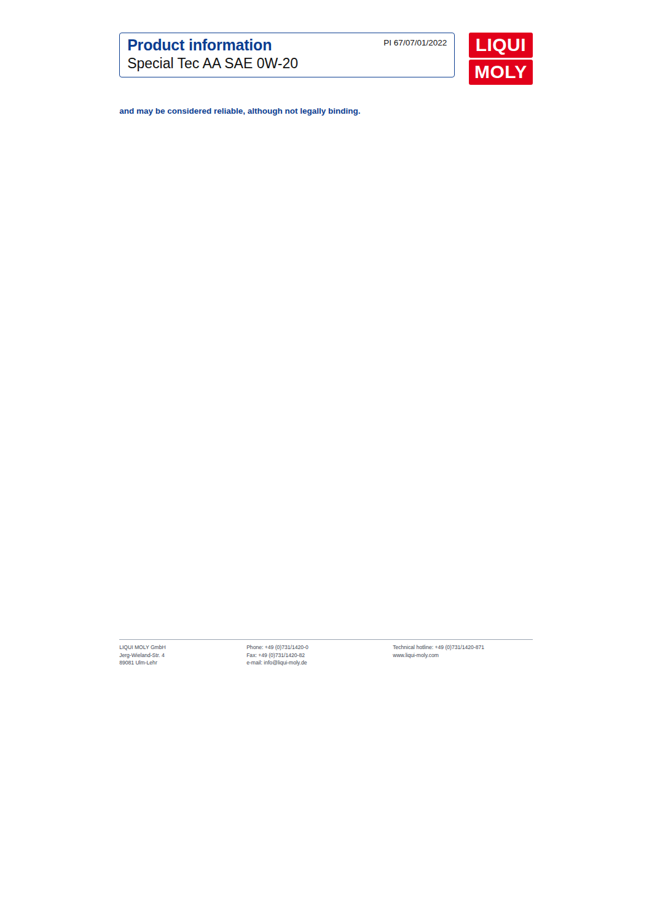PI 67/07/01/2022
Product information
Special Tec AA SAE 0W-20
LIQUI MOLY
and may be considered reliable, although not legally binding.
LIQUI MOLY GmbH
Jerg-Wieland-Str. 4
89081 Ulm-Lehr
Phone: +49 (0)731/1420-0
Fax: +49 (0)731/1420-82
e-mail: info@liqui-moly.de
Technical hotline: +49 (0)731/1420-871
www.liqui-moly.com